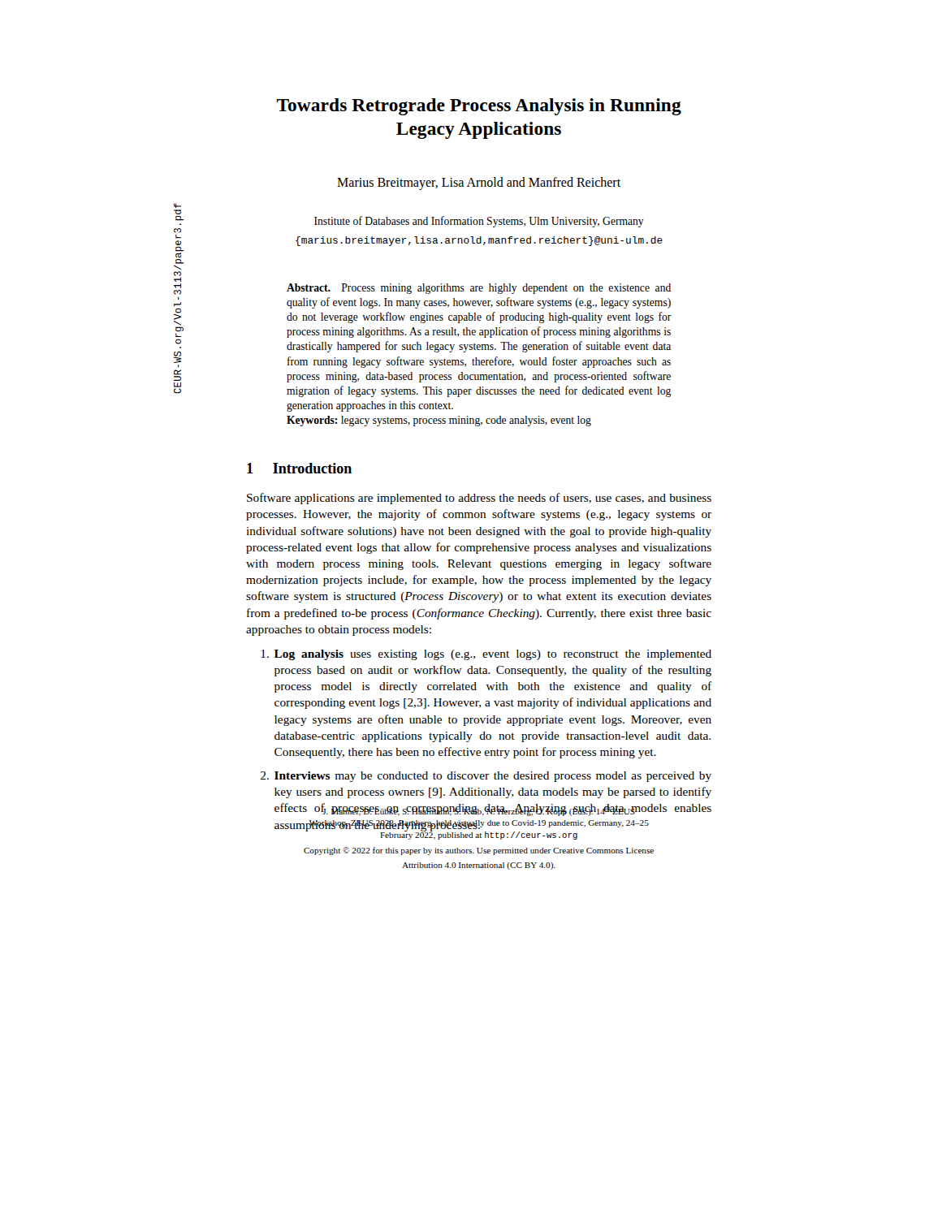CEUR-WS.org/Vol-3113/paper3.pdf
Towards Retrograde Process Analysis in Running
Legacy Applications
Marius Breitmayer, Lisa Arnold and Manfred Reichert
Institute of Databases and Information Systems, Ulm University, Germany
{marius.breitmayer,lisa.arnold,manfred.reichert}@uni-ulm.de
Abstract. Process mining algorithms are highly dependent on the existence and quality of event logs. In many cases, however, software systems (e.g., legacy systems) do not leverage workflow engines capable of producing high-quality event logs for process mining algorithms. As a result, the application of process mining algorithms is drastically hampered for such legacy systems. The generation of suitable event data from running legacy software systems, therefore, would foster approaches such as process mining, data-based process documentation, and process-oriented software migration of legacy systems. This paper discusses the need for dedicated event log generation approaches in this context.
Keywords: legacy systems, process mining, code analysis, event log
1 Introduction
Software applications are implemented to address the needs of users, use cases, and business processes. However, the majority of common software systems (e.g., legacy systems or individual software solutions) have not been designed with the goal to provide high-quality process-related event logs that allow for comprehensive process analyses and visualizations with modern process mining tools. Relevant questions emerging in legacy software modernization projects include, for example, how the process implemented by the legacy software system is structured (Process Discovery) or to what extent its execution deviates from a predefined to-be process (Conformance Checking). Currently, there exist three basic approaches to obtain process models:
Log analysis uses existing logs (e.g., event logs) to reconstruct the implemented process based on audit or workflow data. Consequently, the quality of the resulting process model is directly correlated with both the existence and quality of corresponding event logs [2,3]. However, a vast majority of individual applications and legacy systems are often unable to provide appropriate event logs. Moreover, even database-centric applications typically do not provide transaction-level audit data. Consequently, there has been no effective entry point for process mining yet.
Interviews may be conducted to discover the desired process model as perceived by key users and process owners [9]. Additionally, data models may be parsed to identify effects of processes on corresponding data. Analyzing such data models enables assumptions on the underlying processes.
J. Manner, D. Lübke, S. Haarmann, S. Kolb, N. Herzberg, O. Kopp (Eds.): 14th ZEUS
Workshop, ZEUS 2022, Bamberg, held virtually due to Covid-19 pandemic, Germany, 24–25
February 2022, published at http://ceur-ws.org
Copyright © 2022 for this paper by its authors. Use permitted under Creative Commons License
Attribution 4.0 International (CC BY 4.0).